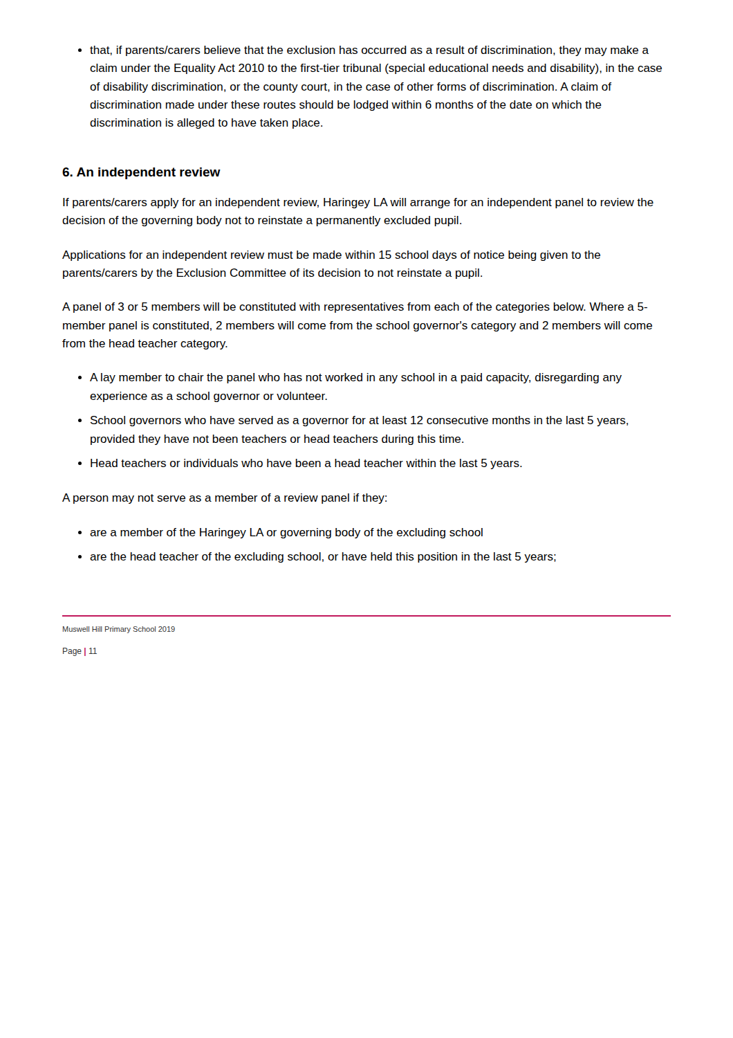that, if parents/carers believe that the exclusion has occurred as a result of discrimination, they may make a claim under the Equality Act 2010 to the first-tier tribunal (special educational needs and disability), in the case of disability discrimination, or the county court, in the case of other forms of discrimination. A claim of discrimination made under these routes should be lodged within 6 months of the date on which the discrimination is alleged to have taken place.
6. An independent review
If parents/carers apply for an independent review, Haringey LA will arrange for an independent panel to review the decision of the governing body not to reinstate a permanently excluded pupil.
Applications for an independent review must be made within 15 school days of notice being given to the parents/carers by the Exclusion Committee of its decision to not reinstate a pupil.
A panel of 3 or 5 members will be constituted with representatives from each of the categories below. Where a 5-member panel is constituted, 2 members will come from the school governor's category and 2 members will come from the head teacher category.
A lay member to chair the panel who has not worked in any school in a paid capacity, disregarding any experience as a school governor or volunteer.
School governors who have served as a governor for at least 12 consecutive months in the last 5 years, provided they have not been teachers or head teachers during this time.
Head teachers or individuals who have been a head teacher within the last 5 years.
A person may not serve as a member of a review panel if they:
are a member of the Haringey LA or governing body of the excluding school
are the head teacher of the excluding school, or have held this position in the last 5 years;
Muswell Hill Primary School 2019
Page | 11